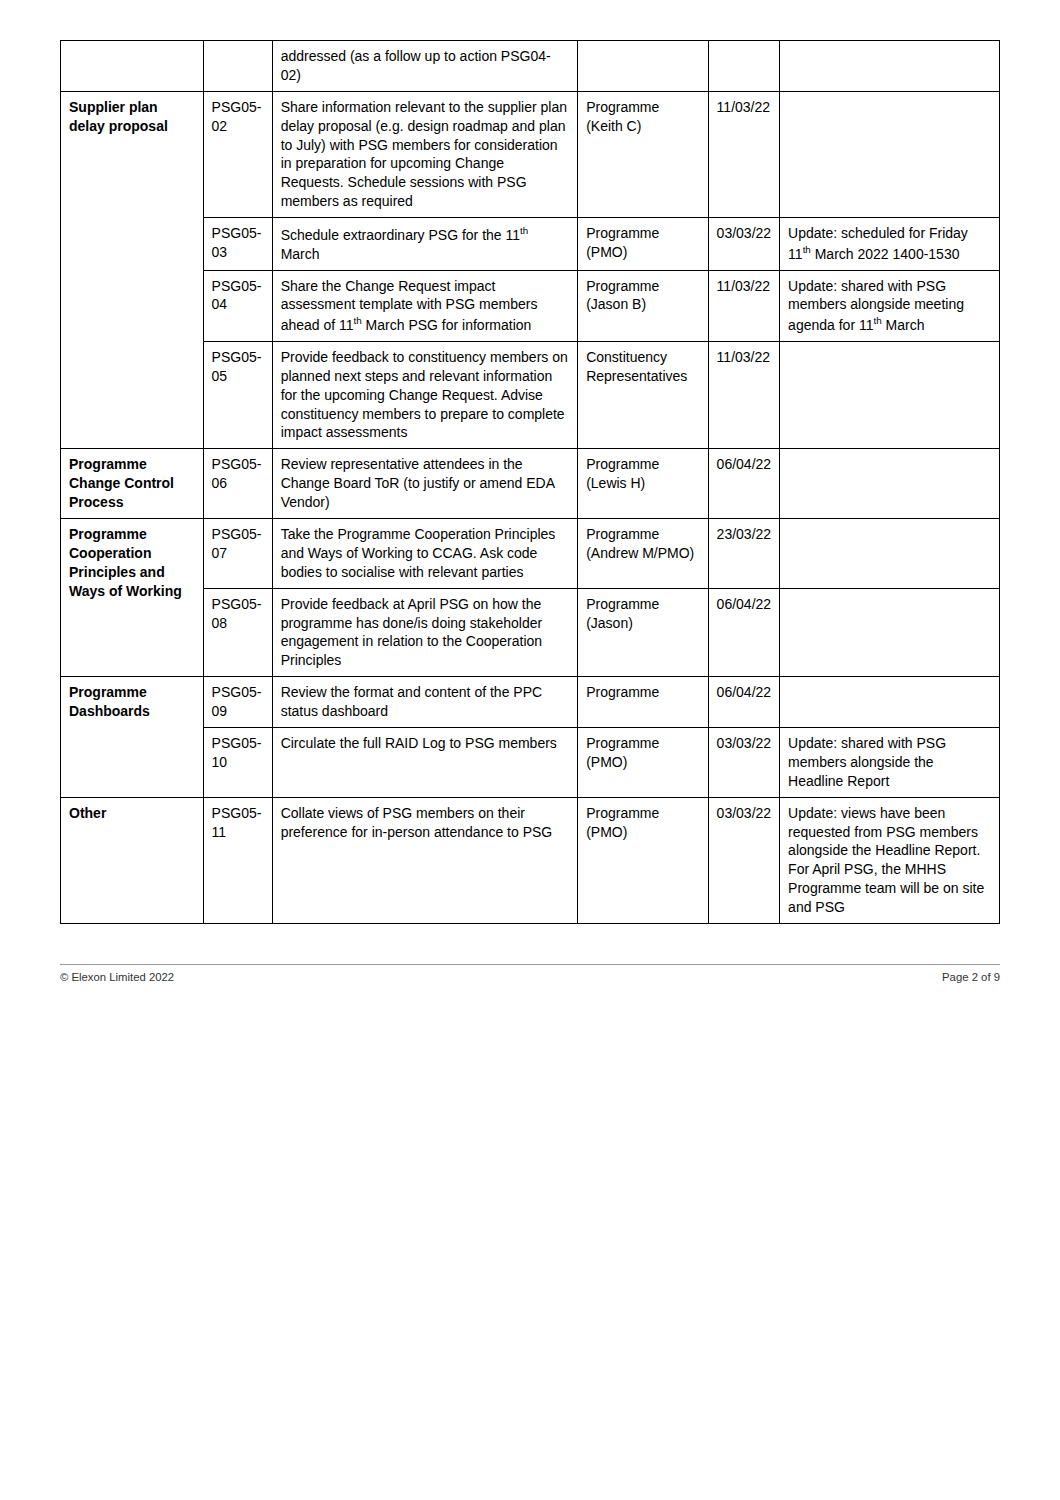| | | addressed (as a follow up to action PSG04-02) | | | |
| Supplier plan delay proposal | PSG05-02 | Share information relevant to the supplier plan delay proposal (e.g. design roadmap and plan to July) with PSG members for consideration in preparation for upcoming Change Requests. Schedule sessions with PSG members as required | Programme (Keith C) | 11/03/22 | |
| PSG05-03 | Schedule extraordinary PSG for the 11 th March | Programme (PMO) | 03/03/22 | Update: scheduled for Friday 11 th March 2022 1400-1530 |
| PSG05-04 | Share the Change Request impact assessment template with PSG members ahead of 11 th March PSG for information | Programme (Jason B) | 11/03/22 | Update: shared with PSG members alongside meeting agenda for 11 th March |
| PSG05-05 | Provide feedback to constituency members on planned next steps and relevant information for the upcoming Change Request. Advise constituency members to prepare to complete impact assessments | Constituency Representatives | 11/03/22 | |
| Programme Change Control Process | PSG05-06 | Review representative attendees in the Change Board ToR (to justify or amend EDA Vendor) | Programme (Lewis H) | 06/04/22 | |
| Programme Cooperation Principles and Ways of Working | PSG05-07 | Take the Programme Cooperation Principles and Ways of Working to CCAG. Ask code bodies to socialise with relevant parties | Programme (Andrew M/PMO) | 23/03/22 | |
| PSG05-08 | Provide feedback at April PSG on how the programme has done/is doing stakeholder engagement in relation to the Cooperation Principles | Programme (Jason) | 06/04/22 | |
| Programme Dashboards | PSG05-09 | Review the format and content of the PPC status dashboard | Programme | 06/04/22 | |
| PSG05-10 | Circulate the full RAID Log to PSG members | Programme (PMO) | 03/03/22 | Update: shared with PSG members alongside the Headline Report |
| Other | PSG05-11 | Collate views of PSG members on their preference for in-person attendance to PSG | Programme (PMO) | 03/03/22 | Update: views have been requested from PSG members alongside the Headline Report. For April PSG, the MHHS Programme team will be on site and PSG |
© Elexon Limited 2022 Page 2 of 9